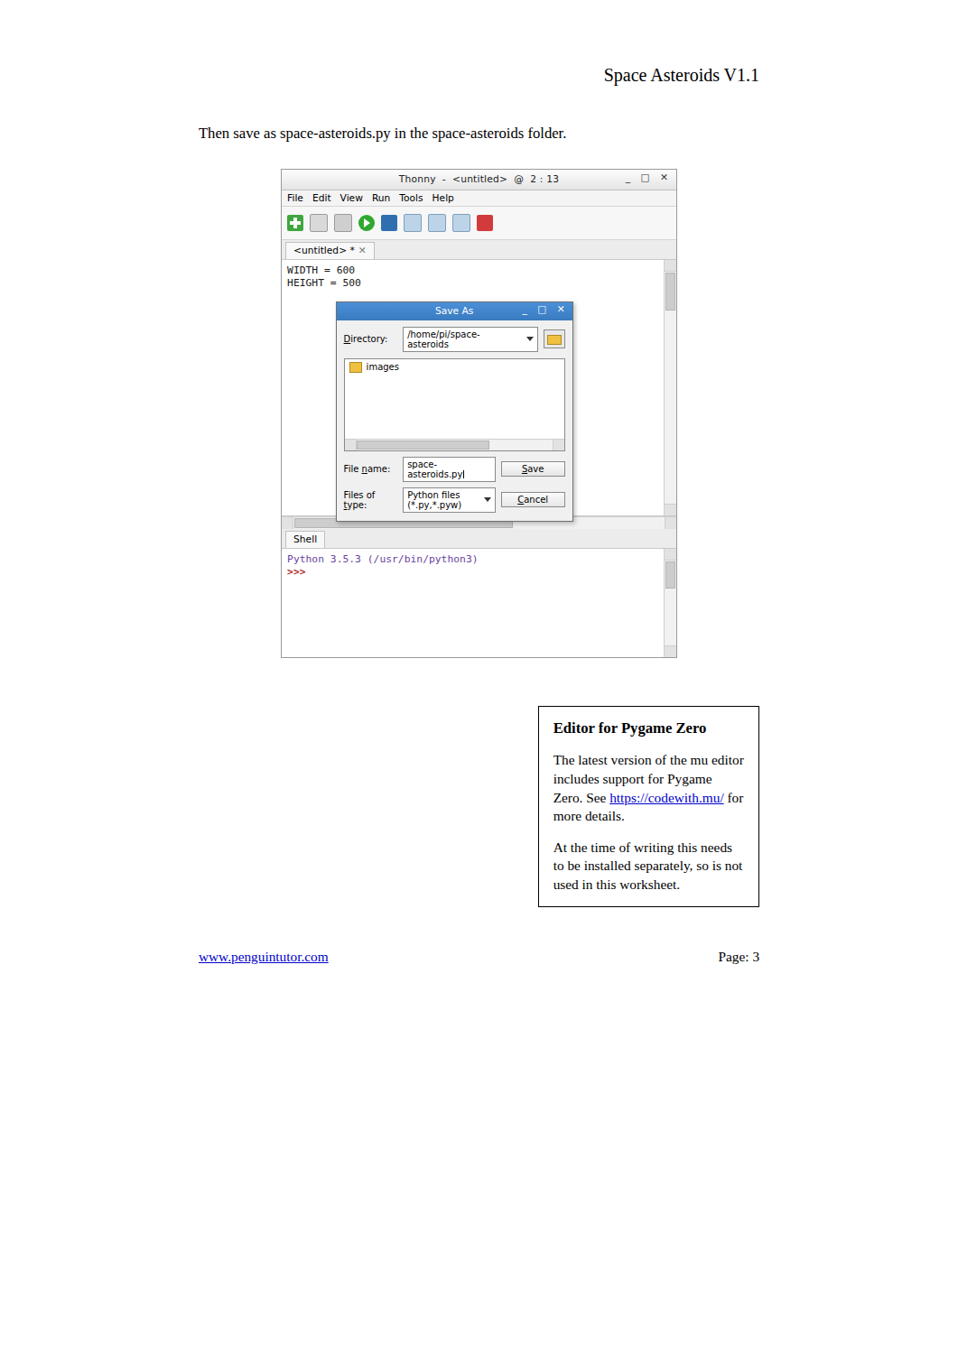Space Asteroids V1.1
Then save as space-asteroids.py in the space-asteroids folder.
Thonny - <untitled> @ 2 : 13 _ □ ✕
File Edit View Run Tools Help
<untitled> *✕
WIDTH = 600 HEIGHT = 500
Shell
Python 3.5.3 (/usr/bin/python3) >>>
Save As _ □ ✕
Directory:
/home/pi/space-asteroids
images
File name:
space-asteroids.py
Save
Files of type:
Python files (*.py,*.pyw)
Cancel
Editor for Pygame Zero
The latest version of the mu editor includes support for Pygame Zero. See https://codewith.mu/ for more details.
At the time of writing this needs to be installed separately, so is not used in this worksheet.
www.penguintutor.com Page: 3